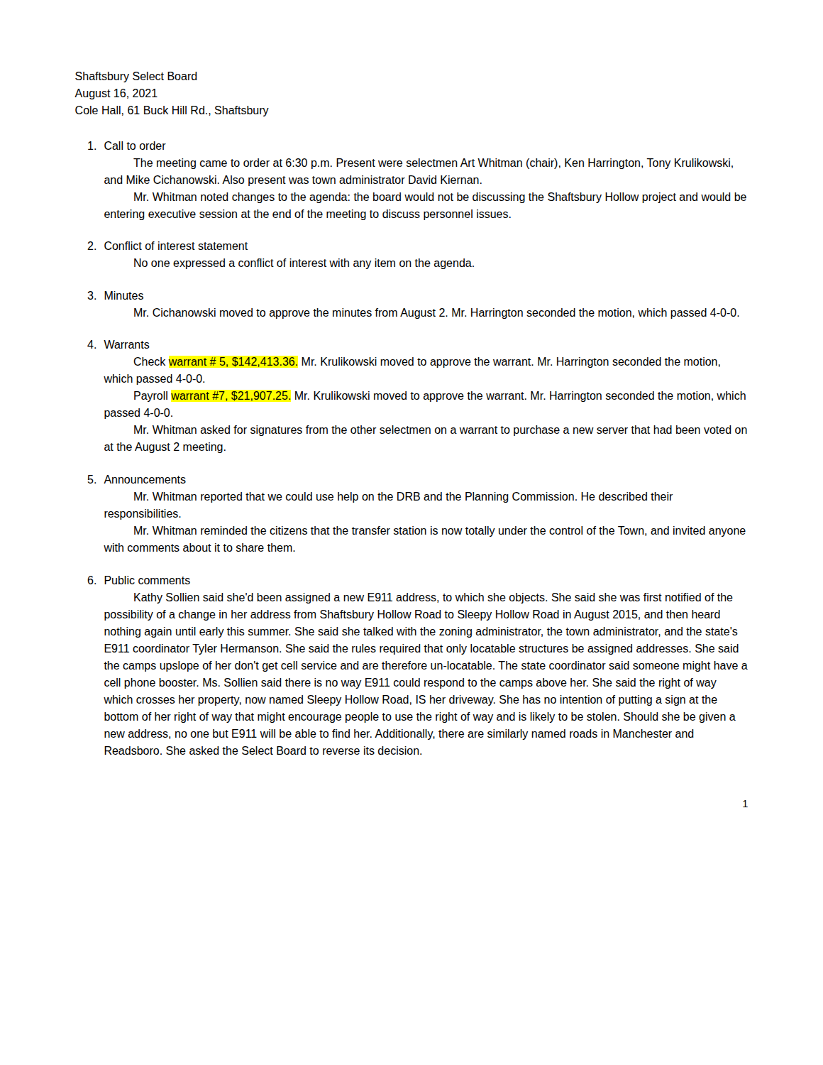Shaftsbury Select Board
August 16, 2021
Cole Hall, 61 Buck Hill Rd., Shaftsbury
Call to order
The meeting came to order at 6:30 p.m. Present were selectmen Art Whitman (chair), Ken Harrington, Tony Krulikowski, and Mike Cichanowski. Also present was town administrator David Kiernan.
Mr. Whitman noted changes to the agenda: the board would not be discussing the Shaftsbury Hollow project and would be entering executive session at the end of the meeting to discuss personnel issues.
Conflict of interest statement
No one expressed a conflict of interest with any item on the agenda.
Minutes
Mr. Cichanowski moved to approve the minutes from August 2. Mr. Harrington seconded the motion, which passed 4-0-0.
Warrants
Check warrant # 5, $142,413.36. Mr. Krulikowski moved to approve the warrant. Mr. Harrington seconded the motion, which passed 4-0-0.
Payroll warrant #7, $21,907.25. Mr. Krulikowski moved to approve the warrant. Mr. Harrington seconded the motion, which passed 4-0-0.
Mr. Whitman asked for signatures from the other selectmen on a warrant to purchase a new server that had been voted on at the August 2 meeting.
Announcements
Mr. Whitman reported that we could use help on the DRB and the Planning Commission. He described their responsibilities.
Mr. Whitman reminded the citizens that the transfer station is now totally under the control of the Town, and invited anyone with comments about it to share them.
Public comments
Kathy Sollien said she'd been assigned a new E911 address, to which she objects. She said she was first notified of the possibility of a change in her address from Shaftsbury Hollow Road to Sleepy Hollow Road in August 2015, and then heard nothing again until early this summer. She said she talked with the zoning administrator, the town administrator, and the state's E911 coordinator Tyler Hermanson. She said the rules required that only locatable structures be assigned addresses. She said the camps upslope of her don't get cell service and are therefore un-locatable. The state coordinator said someone might have a cell phone booster. Ms. Sollien said there is no way E911 could respond to the camps above her. She said the right of way which crosses her property, now named Sleepy Hollow Road, IS her driveway. She has no intention of putting a sign at the bottom of her right of way that might encourage people to use the right of way and is likely to be stolen. Should she be given a new address, no one but E911 will be able to find her. Additionally, there are similarly named roads in Manchester and Readsboro. She asked the Select Board to reverse its decision.
1